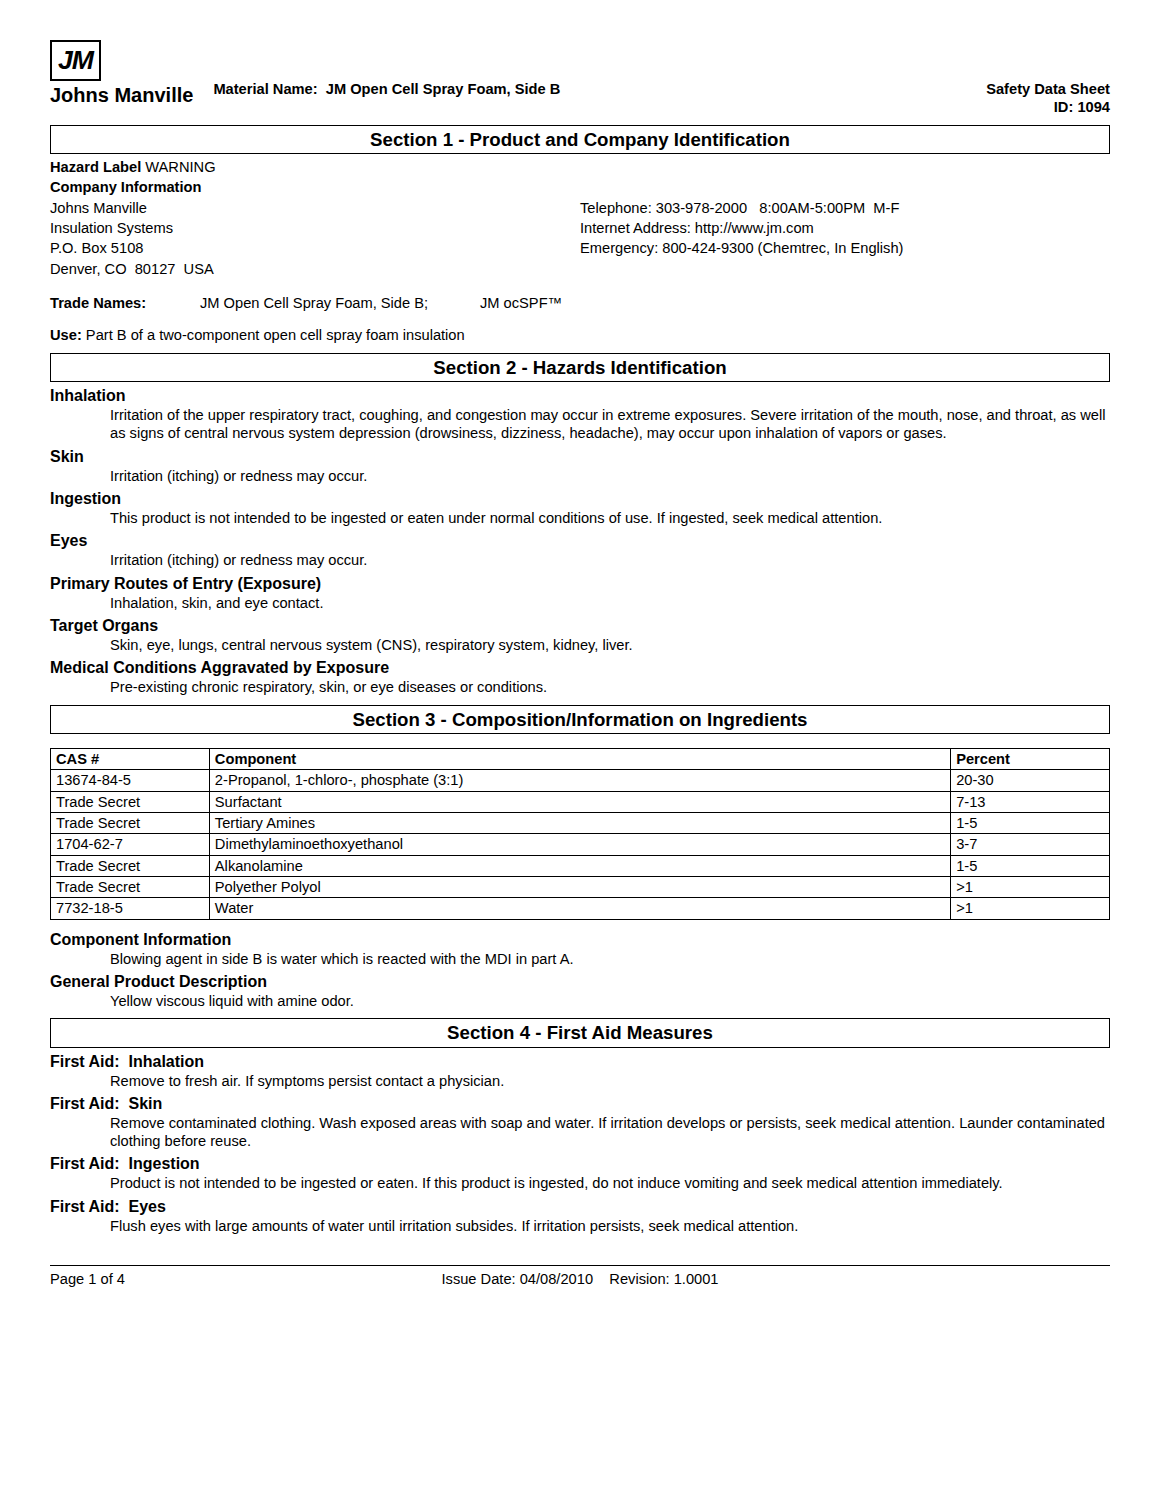JM
Johns Manville
Material Name: JM Open Cell Spray Foam, Side B
Safety Data Sheet
ID: 1094
Section 1 - Product and Company Identification
Hazard Label WARNING
Company Information
Johns Manville
Insulation Systems
P.O. Box 5108
Denver, CO 80127 USA
Telephone: 303-978-2000 8:00AM-5:00PM M-F
Internet Address: http://www.jm.com
Emergency: 800-424-9300 (Chemtrec, In English)
Trade Names:
JM Open Cell Spray Foam, Side B;
JM ocSPF™
Use: Part B of a two-component open cell spray foam insulation
Section 2 - Hazards Identification
Inhalation
Irritation of the upper respiratory tract, coughing, and congestion may occur in extreme exposures. Severe irritation of the mouth, nose, and throat, as well as signs of central nervous system depression (drowsiness, dizziness, headache), may occur upon inhalation of vapors or gases.
Skin
Irritation (itching) or redness may occur.
Ingestion
This product is not intended to be ingested or eaten under normal conditions of use. If ingested, seek medical attention.
Eyes
Irritation (itching) or redness may occur.
Primary Routes of Entry (Exposure)
Inhalation, skin, and eye contact.
Target Organs
Skin, eye, lungs, central nervous system (CNS), respiratory system, kidney, liver.
Medical Conditions Aggravated by Exposure
Pre-existing chronic respiratory, skin, or eye diseases or conditions.
Section 3 - Composition/Information on Ingredients
| CAS # | Component | Percent |
| --- | --- | --- |
| 13674-84-5 | 2-Propanol, 1-chloro-, phosphate (3:1) | 20-30 |
| Trade Secret | Surfactant | 7-13 |
| Trade Secret | Tertiary Amines | 1-5 |
| 1704-62-7 | Dimethylaminoethoxyethanol | 3-7 |
| Trade Secret | Alkanolamine | 1-5 |
| Trade Secret | Polyether Polyol | >1 |
| 7732-18-5 | Water | >1 |
Component Information
Blowing agent in side B is water which is reacted with the MDI in part A.
General Product Description
Yellow viscous liquid with amine odor.
Section 4 - First Aid Measures
First Aid: Inhalation
Remove to fresh air. If symptoms persist contact a physician.
First Aid: Skin
Remove contaminated clothing. Wash exposed areas with soap and water. If irritation develops or persists, seek medical attention. Launder contaminated clothing before reuse.
First Aid: Ingestion
Product is not intended to be ingested or eaten. If this product is ingested, do not induce vomiting and seek medical attention immediately.
First Aid: Eyes
Flush eyes with large amounts of water until irritation subsides. If irritation persists, seek medical attention.
Page 1 of 4
Issue Date: 04/08/2010 Revision: 1.0001